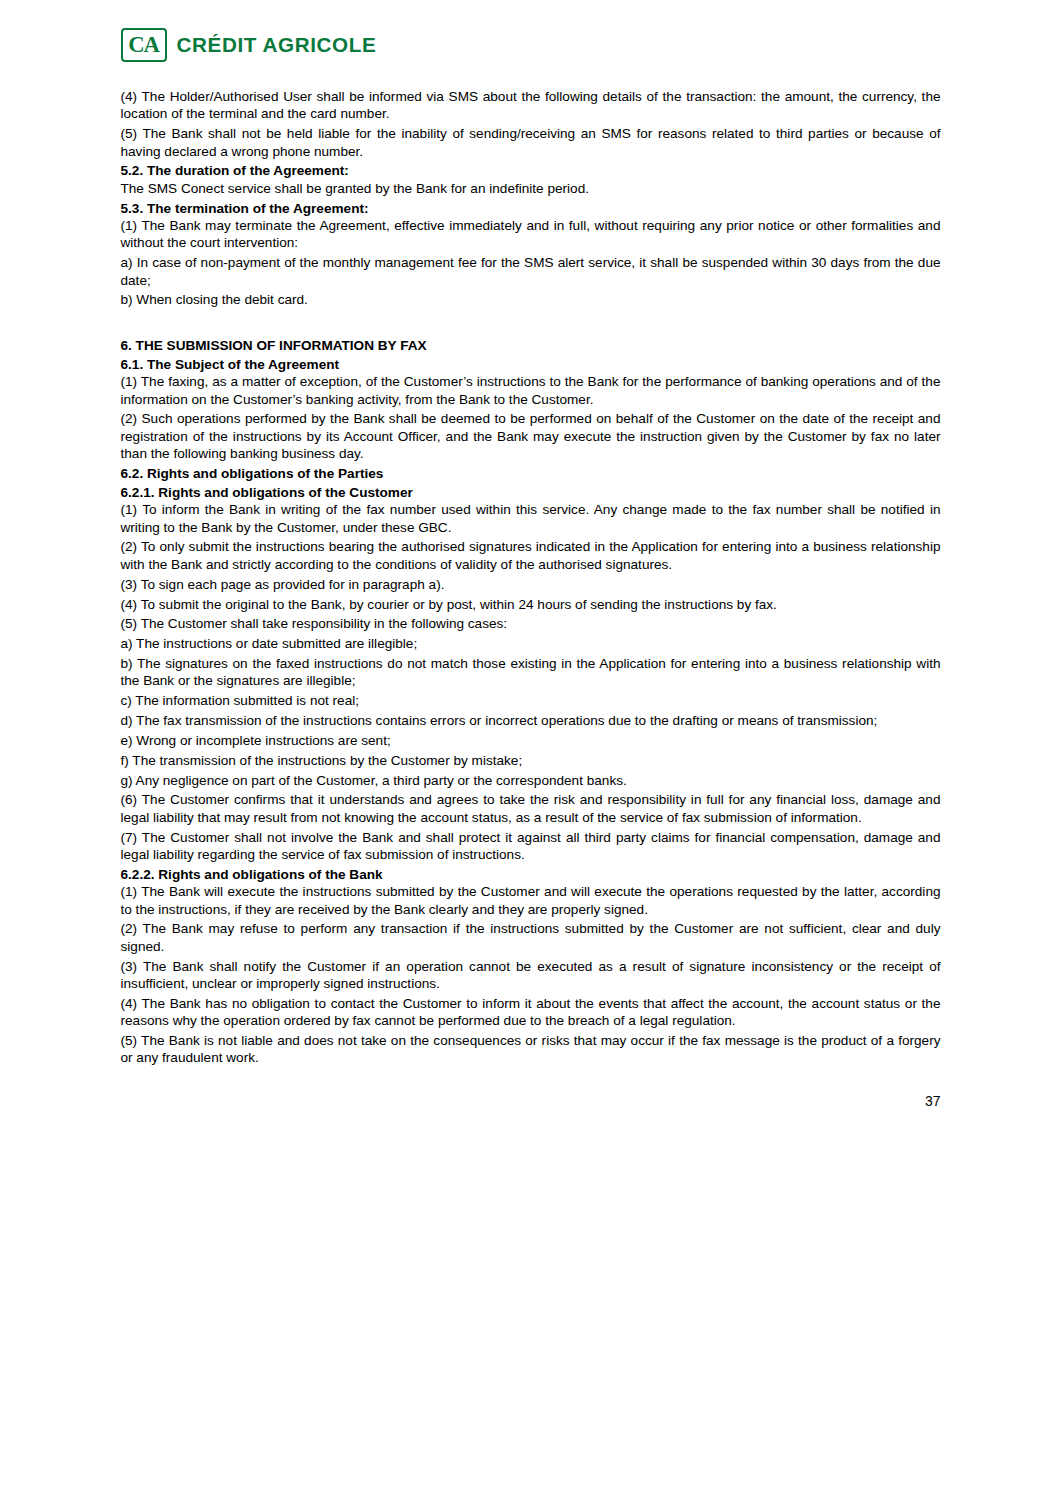CA CRÉDIT AGRICOLE
(4) The Holder/Authorised User shall be informed via SMS about the following details of the transaction: the amount, the currency, the location of the terminal and the card number.
(5) The Bank shall not be held liable for the inability of sending/receiving an SMS for reasons related to third parties or because of having declared a wrong phone number.
5.2. The duration of the Agreement:
The SMS Conect service shall be granted by the Bank for an indefinite period.
5.3. The termination of the Agreement:
(1) The Bank may terminate the Agreement, effective immediately and in full, without requiring any prior notice or other formalities and without the court intervention:
a) In case of non-payment of the monthly management fee for the SMS alert service, it shall be suspended within 30 days from the due date;
b) When closing the debit card.
6. THE SUBMISSION OF INFORMATION BY FAX
6.1. The Subject of the Agreement
(1) The faxing, as a matter of exception, of the Customer’s instructions to the Bank for the performance of banking operations and of the information on the Customer’s banking activity, from the Bank to the Customer.
(2) Such operations performed by the Bank shall be deemed to be performed on behalf of the Customer on the date of the receipt and registration of the instructions by its Account Officer, and the Bank may execute the instruction given by the Customer by fax no later than the following banking business day.
6.2. Rights and obligations of the Parties
6.2.1. Rights and obligations of the Customer
(1) To inform the Bank in writing of the fax number used within this service. Any change made to the fax number shall be notified in writing to the Bank by the Customer, under these GBC.
(2) To only submit the instructions bearing the authorised signatures indicated in the Application for entering into a business relationship with the Bank and strictly according to the conditions of validity of the authorised signatures.
(3) To sign each page as provided for in paragraph a).
(4) To submit the original to the Bank, by courier or by post, within 24 hours of sending the instructions by fax.
(5) The Customer shall take responsibility in the following cases:
a) The instructions or date submitted are illegible;
b) The signatures on the faxed instructions do not match those existing in the Application for entering into a business relationship with the Bank or the signatures are illegible;
c) The information submitted is not real;
d) The fax transmission of the instructions contains errors or incorrect operations due to the drafting or means of transmission;
e) Wrong or incomplete instructions are sent;
f) The transmission of the instructions by the Customer by mistake;
g) Any negligence on part of the Customer, a third party or the correspondent banks.
(6) The Customer confirms that it understands and agrees to take the risk and responsibility in full for any financial loss, damage and legal liability that may result from not knowing the account status, as a result of the service of fax submission of information.
(7) The Customer shall not involve the Bank and shall protect it against all third party claims for financial compensation, damage and legal liability regarding the service of fax submission of instructions.
6.2.2. Rights and obligations of the Bank
(1) The Bank will execute the instructions submitted by the Customer and will execute the operations requested by the latter, according to the instructions, if they are received by the Bank clearly and they are properly signed.
(2) The Bank may refuse to perform any transaction if the instructions submitted by the Customer are not sufficient, clear and duly signed.
(3) The Bank shall notify the Customer if an operation cannot be executed as a result of signature inconsistency or the receipt of insufficient, unclear or improperly signed instructions.
(4) The Bank has no obligation to contact the Customer to inform it about the events that affect the account, the account status or the reasons why the operation ordered by fax cannot be performed due to the breach of a legal regulation.
(5) The Bank is not liable and does not take on the consequences or risks that may occur if the fax message is the product of a forgery or any fraudulent work.
37